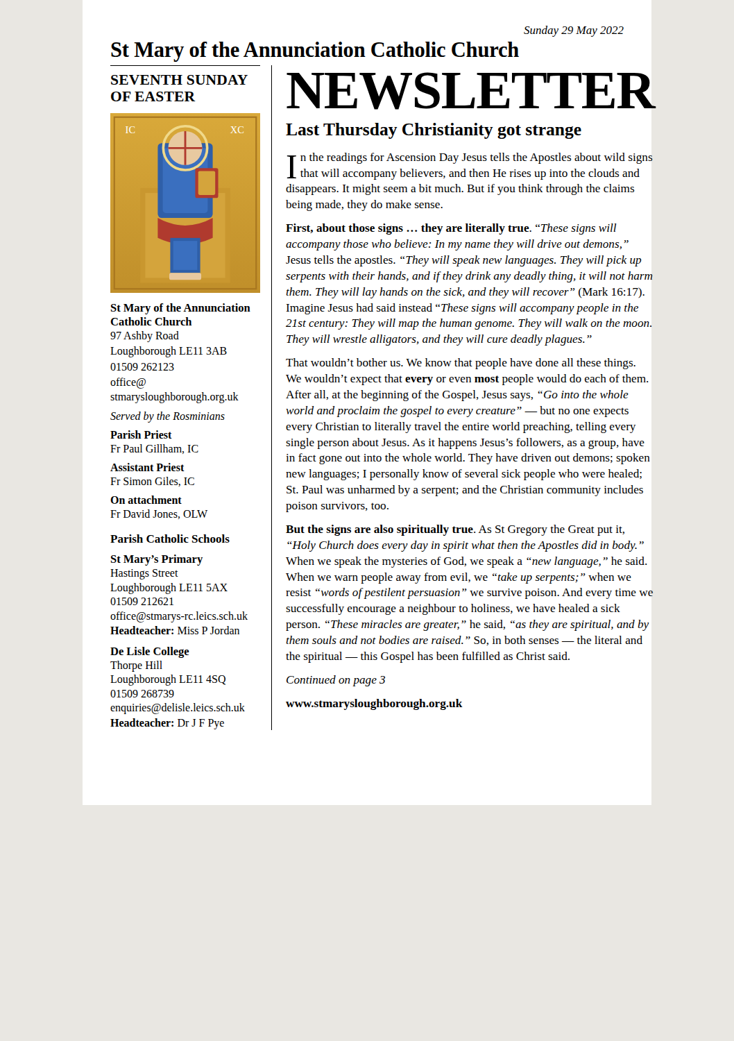Sunday 29 May 2022
St Mary of the Annunciation Catholic Church
Seventh Sunday of Easter
St Mary of the Annunciation Catholic Church
97 Ashby Road
Loughborough LE11 3AB
01509 262123
office@
stmarysloughborough.org.uk
Served by the Rosminians
Parish Priest
Fr Paul Gillham, IC
Assistant Priest
Fr Simon Giles, IC
On attachment
Fr David Jones, OLW
Parish Catholic Schools
St Mary’s Primary
Hastings Street
Loughborough LE11 5AX
01509 212621
office@stmarys-rc.leics.sch.uk
Headteacher: Miss P Jordan
De Lisle College
Thorpe Hill
Loughborough LE11 4SQ
01509 268739
enquiries@delisle.leics.sch.uk
Headteacher: Dr J F Pye
Newsletter
Last Thursday Christianity got strange
In the readings for Ascension Day Jesus tells the Apostles about wild signs that will accompany believers, and then He rises up into the clouds and disappears. It might seem a bit much. But if you think through the claims being made, they do make sense.
First, about those signs … they are literally true. “These signs will accompany those who believe: In my name they will drive out demons,” Jesus tells the apostles. “They will speak new languages. They will pick up serpents with their hands, and if they drink any deadly thing, it will not harm them. They will lay hands on the sick, and they will recover” (Mark 16:17). Imagine Jesus had said instead “These signs will accompany people in the 21st century: They will map the human genome. They will walk on the moon. They will wrestle alligators, and they will cure deadly plagues.”
That wouldn’t bother us. We know that people have done all these things. We wouldn’t expect that every or even most people would do each of them. After all, at the beginning of the Gospel, Jesus says, “Go into the whole world and proclaim the gospel to every creature” — but no one expects every Christian to literally travel the entire world preaching, telling every single person about Jesus. As it happens Jesus’s followers, as a group, have in fact gone out into the whole world. They have driven out demons; spoken new languages; I personally know of several sick people who were healed; St. Paul was unharmed by a serpent; and the Christian community includes poison survivors, too.
But the signs are also spiritually true. As St Gregory the Great put it, “Holy Church does every day in spirit what then the Apostles did in body.” When we speak the mysteries of God, we speak a “new language,” he said. When we warn people away from evil, we “take up serpents;” when we resist “words of pestilent persuasion” we survive poison. And every time we successfully encourage a neighbour to holiness, we have healed a sick person. “These miracles are greater,” he said, “as they are spiritual, and by them souls and not bodies are raised.” So, in both senses — the literal and the spiritual — this Gospel has been fulfilled as Christ said.
Continued on page 3
www.stmarysloughborough.org.uk